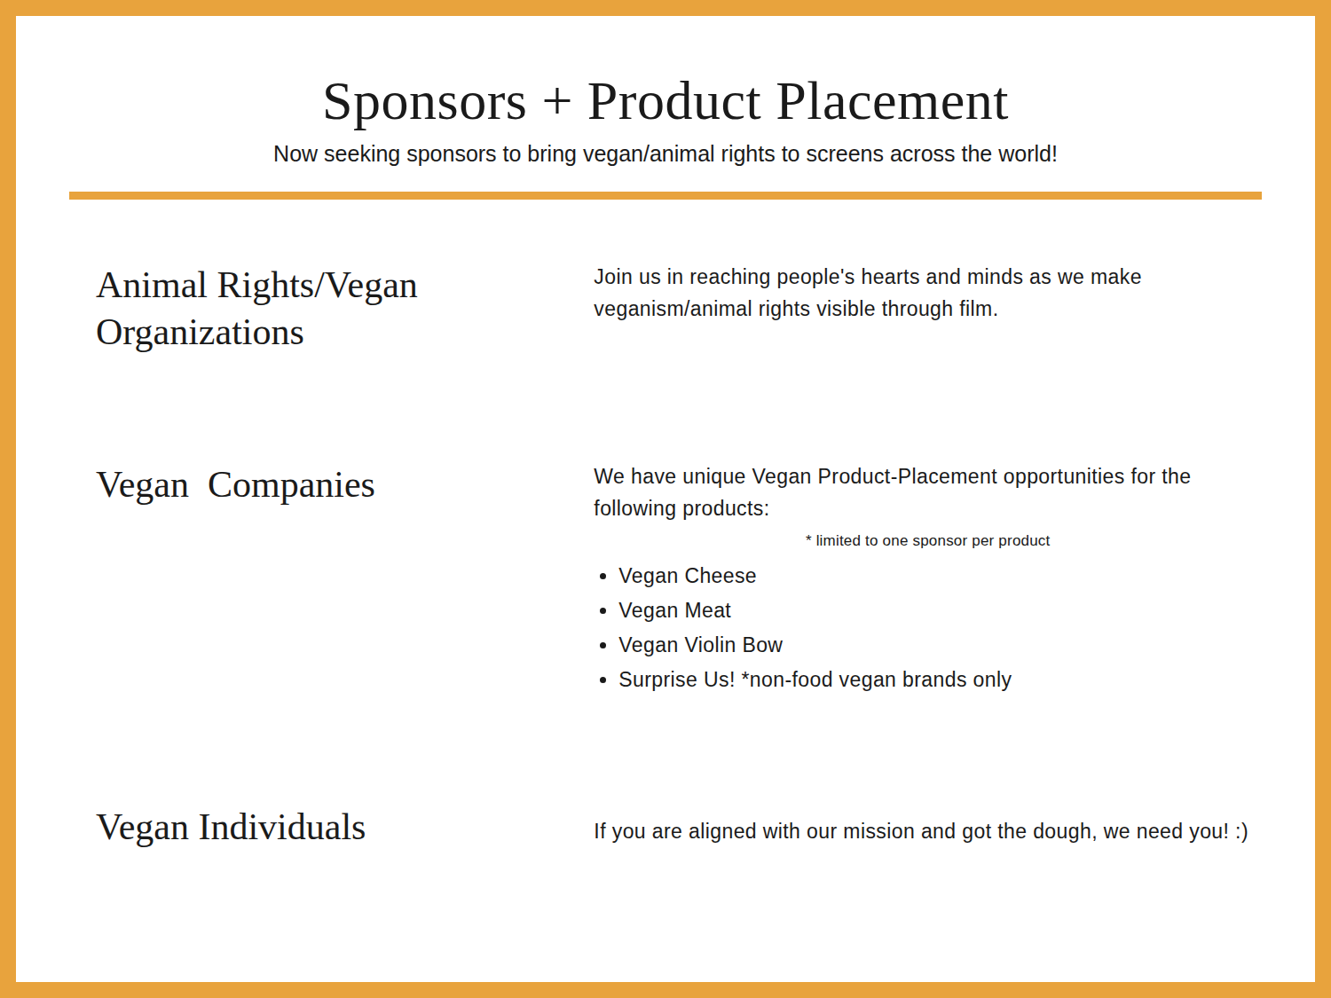Sponsors + Product Placement
Now seeking sponsors to bring vegan/animal rights to screens across the world!
Animal Rights/Vegan
Organizations
Join us in reaching people's hearts and minds as we make veganism/animal rights visible through film.
Vegan Companies
We have unique Vegan Product-Placement opportunities for the following products:
* limited to one sponsor per product
Vegan Cheese
Vegan Meat
Vegan Violin Bow
Surprise Us! *non-food vegan brands only
Vegan Individuals
If you are aligned with our mission and got the dough, we need you! :)